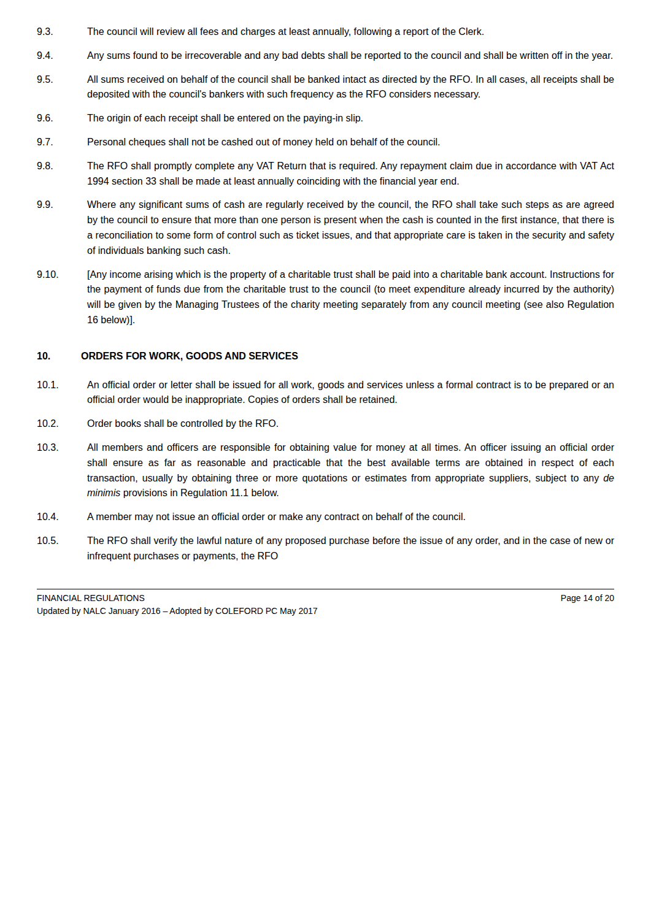9.3.
The council will review all fees and charges at least annually, following a report of the Clerk.
9.4.
Any sums found to be irrecoverable and any bad debts shall be reported to the council and shall be written off in the year.
9.5.
All sums received on behalf of the council shall be banked intact as directed by the RFO. In all cases, all receipts shall be deposited with the council's bankers with such frequency as the RFO considers necessary.
9.6.
The origin of each receipt shall be entered on the paying-in slip.
9.7.
Personal cheques shall not be cashed out of money held on behalf of the council.
9.8.
The RFO shall promptly complete any VAT Return that is required. Any repayment claim due in accordance with VAT Act 1994 section 33 shall be made at least annually coinciding with the financial year end.
9.9.
Where any significant sums of cash are regularly received by the council, the RFO shall take such steps as are agreed by the council to ensure that more than one person is present when the cash is counted in the first instance, that there is a reconciliation to some form of control such as ticket issues, and that appropriate care is taken in the security and safety of individuals banking such cash.
9.10.
[Any income arising which is the property of a charitable trust shall be paid into a charitable bank account. Instructions for the payment of funds due from the charitable trust to the council (to meet expenditure already incurred by the authority) will be given by the Managing Trustees of the charity meeting separately from any council meeting (see also Regulation 16 below)].
10. ORDERS FOR WORK, GOODS AND SERVICES
10.1.
An official order or letter shall be issued for all work, goods and services unless a formal contract is to be prepared or an official order would be inappropriate. Copies of orders shall be retained.
10.2.
Order books shall be controlled by the RFO.
10.3.
All members and officers are responsible for obtaining value for money at all times. An officer issuing an official order shall ensure as far as reasonable and practicable that the best available terms are obtained in respect of each transaction, usually by obtaining three or more quotations or estimates from appropriate suppliers, subject to any de minimis provisions in Regulation 11.1 below.
10.4.
A member may not issue an official order or make any contract on behalf of the council.
10.5.
The RFO shall verify the lawful nature of any proposed purchase before the issue of any order, and in the case of new or infrequent purchases or payments, the RFO
FINANCIAL REGULATIONS
Updated by NALC January 2016 – Adopted by COLEFORD PC May 2017
Page 14 of 20